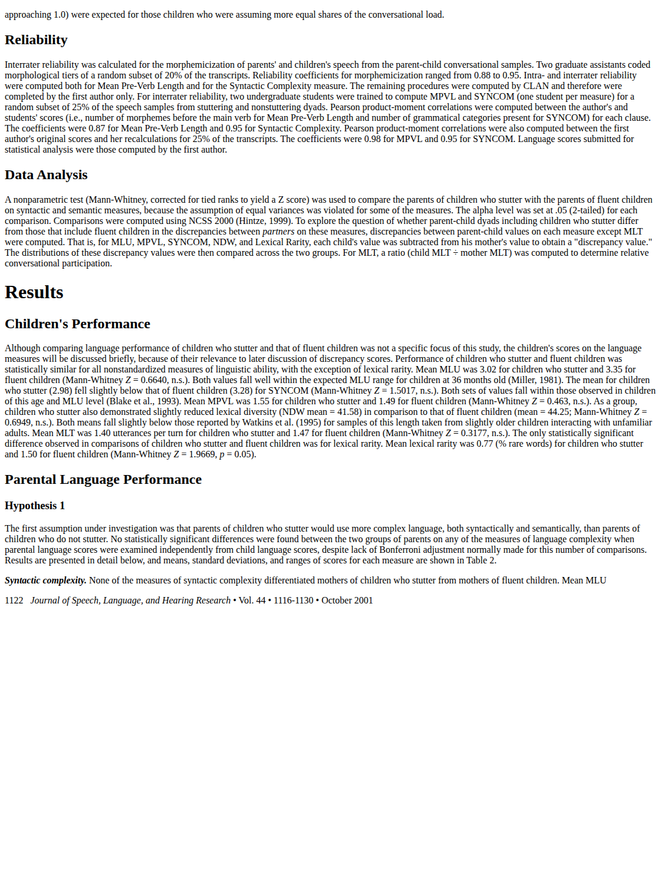approaching 1.0) were expected for those children who were assuming more equal shares of the conversational load.
Reliability
Interrater reliability was calculated for the morphemicization of parents' and children's speech from the parent-child conversational samples. Two graduate assistants coded morphological tiers of a random subset of 20% of the transcripts. Reliability coefficients for morphemicization ranged from 0.88 to 0.95. Intra- and interrater reliability were computed both for Mean Pre-Verb Length and for the Syntactic Complexity measure. The remaining procedures were computed by CLAN and therefore were completed by the first author only. For interrater reliability, two undergraduate students were trained to compute MPVL and SYNCOM (one student per measure) for a random subset of 25% of the speech samples from stuttering and nonstuttering dyads. Pearson product-moment correlations were computed between the author's and students' scores (i.e., number of morphemes before the main verb for Mean Pre-Verb Length and number of grammatical categories present for SYNCOM) for each clause. The coefficients were 0.87 for Mean Pre-Verb Length and 0.95 for Syntactic Complexity. Pearson product-moment correlations were also computed between the first author's original scores and her recalculations for 25% of the transcripts. The coefficients were 0.98 for MPVL and 0.95 for SYNCOM. Language scores submitted for statistical analysis were those computed by the first author.
Data Analysis
A nonparametric test (Mann-Whitney, corrected for tied ranks to yield a Z score) was used to compare the parents of children who stutter with the parents of fluent children on syntactic and semantic measures, because the assumption of equal variances was violated for some of the measures. The alpha level was set at .05 (2-tailed) for each comparison. Comparisons were computed using NCSS 2000 (Hintze, 1999). To explore the question of whether parent-child dyads including children who stutter differ from those that include fluent children in the discrepancies between partners on these measures, discrepancies between parent-child values on each measure except MLT were computed. That is, for MLU, MPVL, SYNCOM, NDW, and Lexical Rarity, each child's value was subtracted from his mother's value to obtain a "discrepancy value." The distributions of these discrepancy values were then compared across the two groups. For MLT, a ratio (child MLT ÷ mother MLT) was computed to determine relative conversational participation.
Results
Children's Performance
Although comparing language performance of children who stutter and that of fluent children was not a specific focus of this study, the children's scores on the language measures will be discussed briefly, because of their relevance to later discussion of discrepancy scores. Performance of children who stutter and fluent children was statistically similar for all nonstandardized measures of linguistic ability, with the exception of lexical rarity. Mean MLU was 3.02 for children who stutter and 3.35 for fluent children (Mann-Whitney Z = 0.6640, n.s.). Both values fall well within the expected MLU range for children at 36 months old (Miller, 1981). The mean for children who stutter (2.98) fell slightly below that of fluent children (3.28) for SYNCOM (Mann-Whitney Z = 1.5017, n.s.). Both sets of values fall within those observed in children of this age and MLU level (Blake et al., 1993). Mean MPVL was 1.55 for children who stutter and 1.49 for fluent children (Mann-Whitney Z = 0.463, n.s.). As a group, children who stutter also demonstrated slightly reduced lexical diversity (NDW mean = 41.58) in comparison to that of fluent children (mean = 44.25; Mann-Whitney Z = 0.6949, n.s.). Both means fall slightly below those reported by Watkins et al. (1995) for samples of this length taken from slightly older children interacting with unfamiliar adults. Mean MLT was 1.40 utterances per turn for children who stutter and 1.47 for fluent children (Mann-Whitney Z = 0.3177, n.s.). The only statistically significant difference observed in comparisons of children who stutter and fluent children was for lexical rarity. Mean lexical rarity was 0.77 (% rare words) for children who stutter and 1.50 for fluent children (Mann-Whitney Z = 1.9669, p = 0.05).
Parental Language Performance
Hypothesis 1
The first assumption under investigation was that parents of children who stutter would use more complex language, both syntactically and semantically, than parents of children who do not stutter. No statistically significant differences were found between the two groups of parents on any of the measures of language complexity when parental language scores were examined independently from child language scores, despite lack of Bonferroni adjustment normally made for this number of comparisons. Results are presented in detail below, and means, standard deviations, and ranges of scores for each measure are shown in Table 2.
Syntactic complexity. None of the measures of syntactic complexity differentiated mothers of children who stutter from mothers of fluent children. Mean MLU
1122 Journal of Speech, Language, and Hearing Research • Vol. 44 • 1116-1130 • October 2001